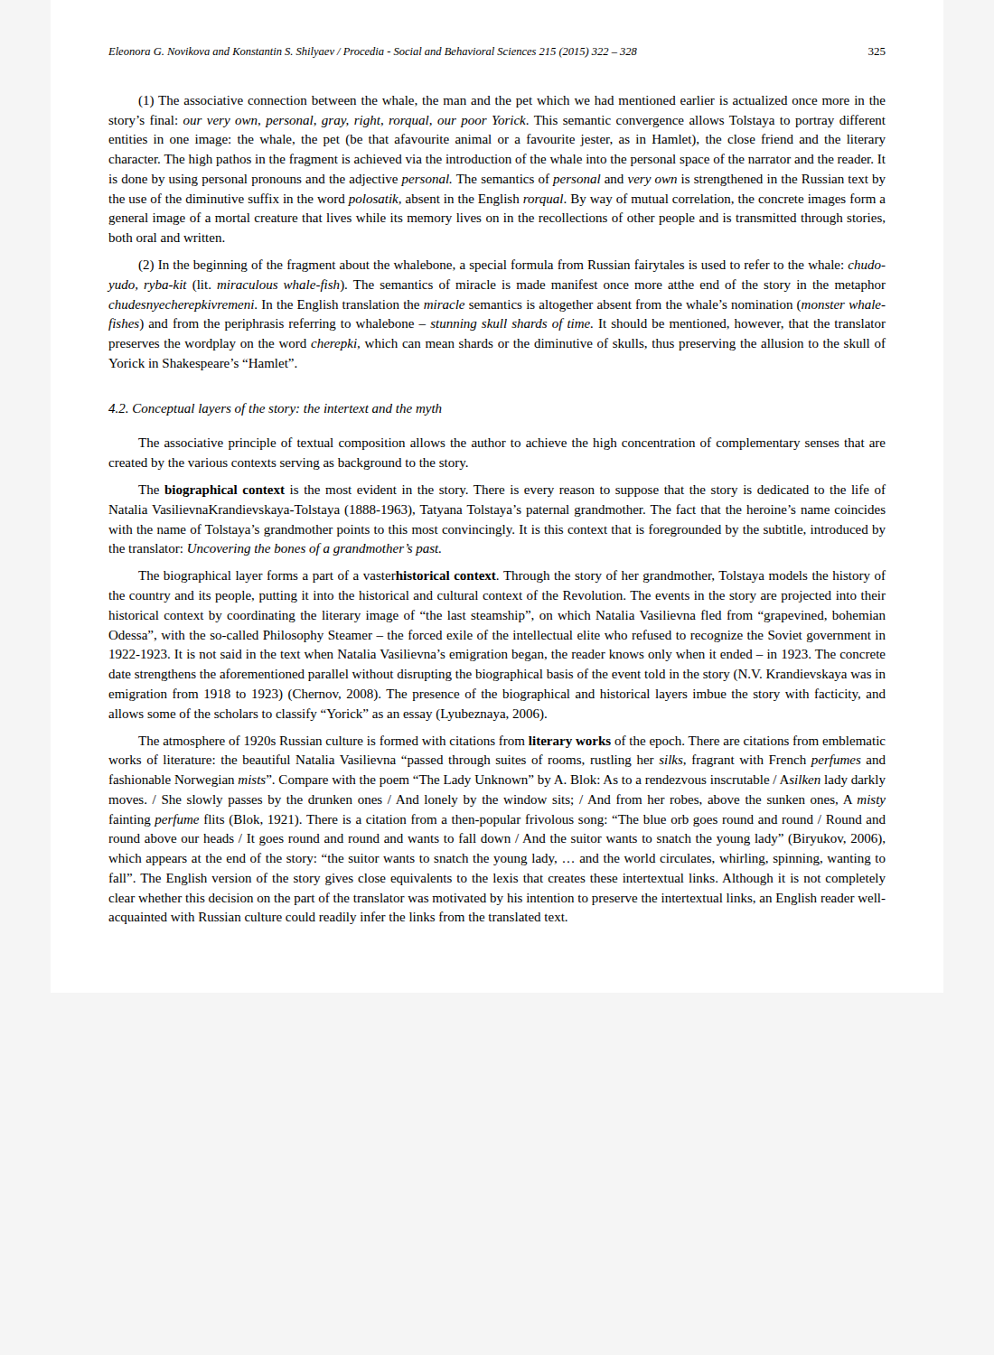Eleonora G. Novikova and Konstantin S. Shilyaev / Procedia - Social and Behavioral Sciences 215 (2015) 322 – 328 325
(1) The associative connection between the whale, the man and the pet which we had mentioned earlier is actualized once more in the story’s final: our very own, personal, gray, right, rorqual, our poor Yorick. This semantic convergence allows Tolstaya to portray different entities in one image: the whale, the pet (be that afavourite animal or a favourite jester, as in Hamlet), the close friend and the literary character. The high pathos in the fragment is achieved via the introduction of the whale into the personal space of the narrator and the reader. It is done by using personal pronouns and the adjective personal. The semantics of personal and very own is strengthened in the Russian text by the use of the diminutive suffix in the word polosatik, absent in the English rorqual. By way of mutual correlation, the concrete images form a general image of a mortal creature that lives while its memory lives on in the recollections of other people and is transmitted through stories, both oral and written.
(2) In the beginning of the fragment about the whalebone, a special formula from Russian fairytales is used to refer to the whale: chudo-yudo, ryba-kit (lit. miraculous whale-fish). The semantics of miracle is made manifest once more atthe end of the story in the metaphor chudesnyecherepkivremeni. In the English translation the miracle semantics is altogether absent from the whale’s nomination (monster whale-fishes) and from the periphrasis referring to whalebone – stunning skull shards of time. It should be mentioned, however, that the translator preserves the wordplay on the word cherepki, which can mean shards or the diminutive of skulls, thus preserving the allusion to the skull of Yorick in Shakespeare’s “Hamlet”.
4.2. Conceptual layers of the story: the intertext and the myth
The associative principle of textual composition allows the author to achieve the high concentration of complementary senses that are created by the various contexts serving as background to the story.
The biographical context is the most evident in the story. There is every reason to suppose that the story is dedicated to the life of Natalia VasilievnaKrandievskaya-Tolstaya (1888-1963), Tatyana Tolstaya’s paternal grandmother. The fact that the heroine’s name coincides with the name of Tolstaya’s grandmother points to this most convincingly. It is this context that is foregrounded by the subtitle, introduced by the translator: Uncovering the bones of a grandmother’s past.
The biographical layer forms a part of a vasterhistorical context. Through the story of her grandmother, Tolstaya models the history of the country and its people, putting it into the historical and cultural context of the Revolution. The events in the story are projected into their historical context by coordinating the literary image of “the last steamship”, on which Natalia Vasilievna fled from “grapevined, bohemian Odessa”, with the so-called Philosophy Steamer – the forced exile of the intellectual elite who refused to recognize the Soviet government in 1922-1923. It is not said in the text when Natalia Vasilievna’s emigration began, the reader knows only when it ended – in 1923. The concrete date strengthens the aforementioned parallel without disrupting the biographical basis of the event told in the story (N.V. Krandievskaya was in emigration from 1918 to 1923) (Chernov, 2008). The presence of the biographical and historical layers imbue the story with facticity, and allows some of the scholars to classify “Yorick” as an essay (Lyubeznaya, 2006).
The atmosphere of 1920s Russian culture is formed with citations from literary works of the epoch. There are citations from emblematic works of literature: the beautiful Natalia Vasilievna “passed through suites of rooms, rustling her silks, fragrant with French perfumes and fashionable Norwegian mists”. Compare with the poem “The Lady Unknown” by A. Blok: As to a rendezvous inscrutable / Asilken lady darkly moves. / She slowly passes by the drunken ones / And lonely by the window sits; / And from her robes, above the sunken ones, A misty fainting perfume flits (Blok, 1921). There is a citation from a then-popular frivolous song: “The blue orb goes round and round / Round and round above our heads / It goes round and round and wants to fall down / And the suitor wants to snatch the young lady” (Biryukov, 2006), which appears at the end of the story: “the suitor wants to snatch the young lady, … and the world circulates, whirling, spinning, wanting to fall”. The English version of the story gives close equivalents to the lexis that creates these intertextual links. Although it is not completely clear whether this decision on the part of the translator was motivated by his intention to preserve the intertextual links, an English reader well-acquainted with Russian culture could readily infer the links from the translated text.